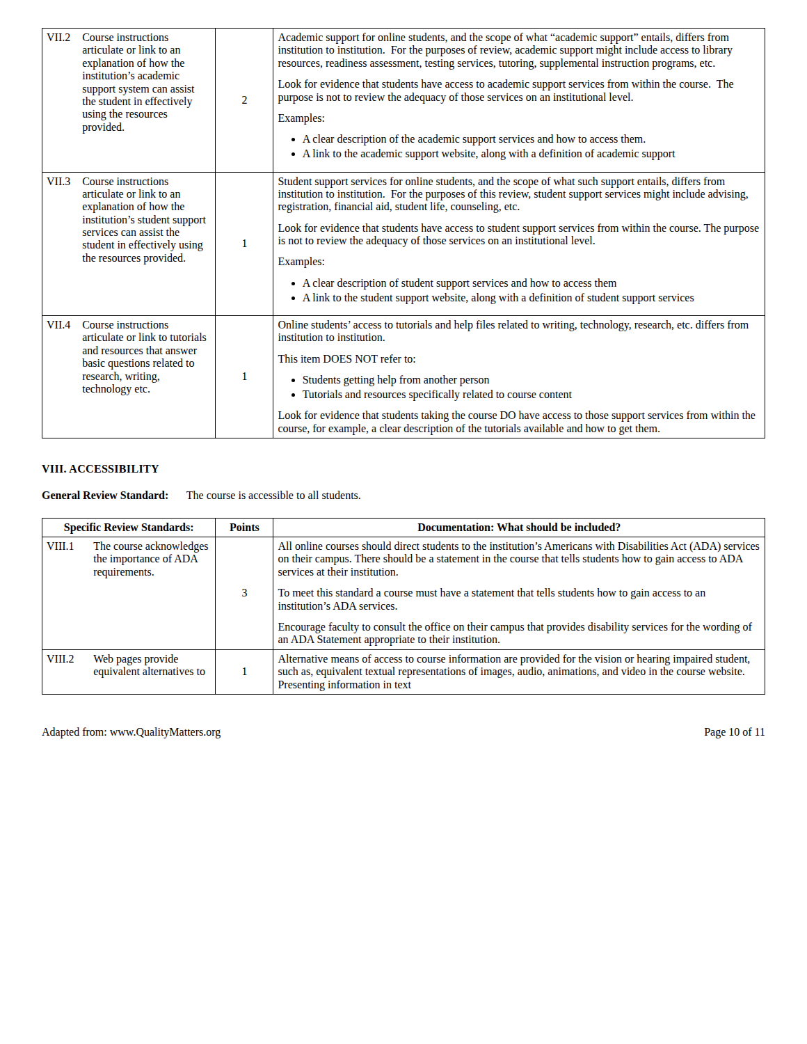| VII.2 Course instructions articulate or link to an explanation of how the institution’s academic support system can assist the student in effectively using the resources provided. | 2 | Academic support for online students, and the scope of what “academic support” entails, differs from institution to institution. For the purposes of review, academic support might include access to library resources, readiness assessment, testing services, tutoring, supplemental instruction programs, etc. Look for evidence that students have access to academic support services from within the course. The purpose is not to review the adequacy of those services on an institutional level. Examples: A clear description of the academic support services and how to access them. A link to the academic support website, along with a definition of academic support |
| VII.3 Course instructions articulate or link to an explanation of how the institution’s student support services can assist the student in effectively using the resources provided. | 1 | Student support services for online students, and the scope of what such support entails, differs from institution to institution. For the purposes of this review, student support services might include advising, registration, financial aid, student life, counseling, etc. Look for evidence that students have access to student support services from within the course. The purpose is not to review the adequacy of those services on an institutional level. Examples: A clear description of student support services and how to access them A link to the student support website, along with a definition of student support services |
| VII.4 Course instructions articulate or link to tutorials and resources that answer basic questions related to research, writing, technology etc. | 1 | Online students’ access to tutorials and help files related to writing, technology, research, etc. differs from institution to institution. This item DOES NOT refer to: Students getting help from another person Tutorials and resources specifically related to course content Look for evidence that students taking the course DO have access to those support services from within the course, for example, a clear description of the tutorials available and how to get them. |
VIII. ACCESSIBILITY
General Review Standard: The course is accessible to all students.
| Specific Review Standards: | Points | Documentation: What should be included? |
| --- | --- | --- |
| VIII.1 The course acknowledges the importance of ADA requirements. | 3 | All online courses should direct students to the institution’s Americans with Disabilities Act (ADA) services on their campus. There should be a statement in the course that tells students how to gain access to ADA services at their institution. To meet this standard a course must have a statement that tells students how to gain access to an institution’s ADA services. Encourage faculty to consult the office on their campus that provides disability services for the wording of an ADA Statement appropriate to their institution. |
| VIII.2 Web pages provide equivalent alternatives to | 1 | Alternative means of access to course information are provided for the vision or hearing impaired student, such as, equivalent textual representations of images, audio, animations, and video in the course website. Presenting information in text |
Adapted from: www.QualityMatters.org Page 10 of 11